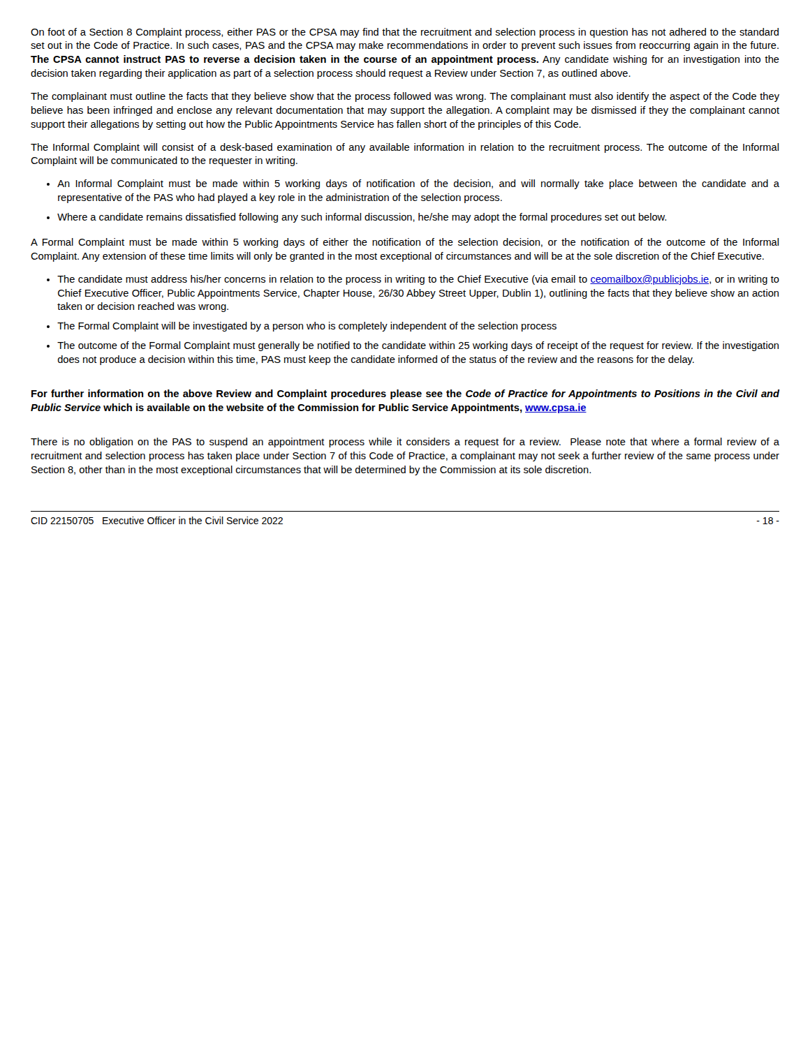On foot of a Section 8 Complaint process, either PAS or the CPSA may find that the recruitment and selection process in question has not adhered to the standard set out in the Code of Practice. In such cases, PAS and the CPSA may make recommendations in order to prevent such issues from reoccurring again in the future. The CPSA cannot instruct PAS to reverse a decision taken in the course of an appointment process. Any candidate wishing for an investigation into the decision taken regarding their application as part of a selection process should request a Review under Section 7, as outlined above.
The complainant must outline the facts that they believe show that the process followed was wrong. The complainant must also identify the aspect of the Code they believe has been infringed and enclose any relevant documentation that may support the allegation. A complaint may be dismissed if they the complainant cannot support their allegations by setting out how the Public Appointments Service has fallen short of the principles of this Code.
The Informal Complaint will consist of a desk-based examination of any available information in relation to the recruitment process. The outcome of the Informal Complaint will be communicated to the requester in writing.
An Informal Complaint must be made within 5 working days of notification of the decision, and will normally take place between the candidate and a representative of the PAS who had played a key role in the administration of the selection process.
Where a candidate remains dissatisfied following any such informal discussion, he/she may adopt the formal procedures set out below.
A Formal Complaint must be made within 5 working days of either the notification of the selection decision, or the notification of the outcome of the Informal Complaint. Any extension of these time limits will only be granted in the most exceptional of circumstances and will be at the sole discretion of the Chief Executive.
The candidate must address his/her concerns in relation to the process in writing to the Chief Executive (via email to ceomailbox@publicjobs.ie, or in writing to Chief Executive Officer, Public Appointments Service, Chapter House, 26/30 Abbey Street Upper, Dublin 1), outlining the facts that they believe show an action taken or decision reached was wrong.
The Formal Complaint will be investigated by a person who is completely independent of the selection process
The outcome of the Formal Complaint must generally be notified to the candidate within 25 working days of receipt of the request for review. If the investigation does not produce a decision within this time, PAS must keep the candidate informed of the status of the review and the reasons for the delay.
For further information on the above Review and Complaint procedures please see the Code of Practice for Appointments to Positions in the Civil and Public Service which is available on the website of the Commission for Public Service Appointments, www.cpsa.ie
There is no obligation on the PAS to suspend an appointment process while it considers a request for a review. Please note that where a formal review of a recruitment and selection process has taken place under Section 7 of this Code of Practice, a complainant may not seek a further review of the same process under Section 8, other than in the most exceptional circumstances that will be determined by the Commission at its sole discretion.
CID 22150705 Executive Officer in the Civil Service 2022 - 18 -